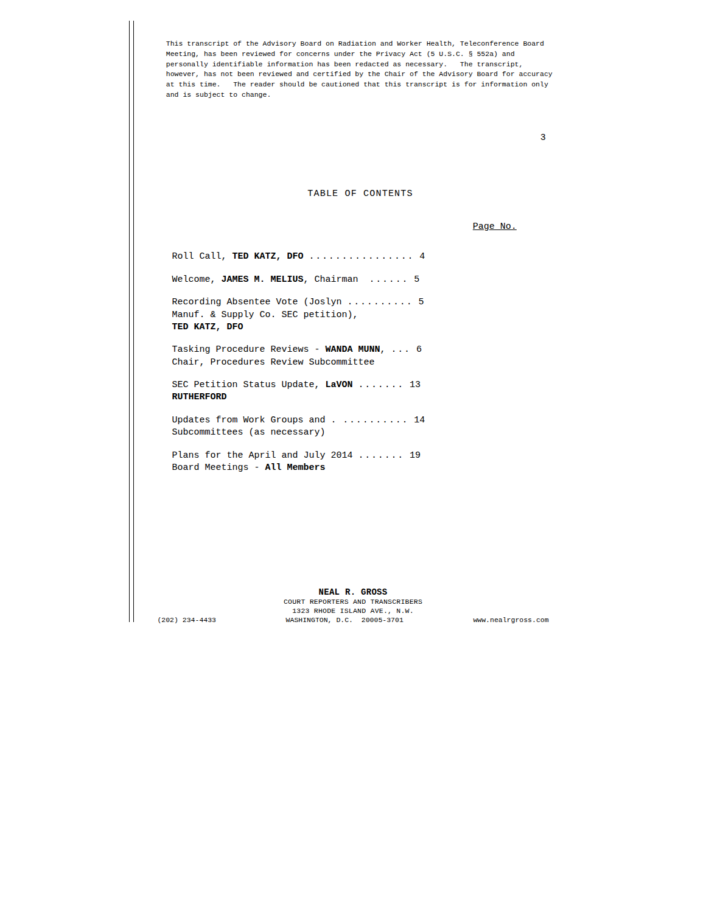This transcript of the Advisory Board on Radiation and Worker Health, Teleconference Board Meeting, has been reviewed for concerns under the Privacy Act (5 U.S.C. § 552a) and personally identifiable information has been redacted as necessary. The transcript, however, has not been reviewed and certified by the Chair of the Advisory Board for accuracy at this time. The reader should be cautioned that this transcript is for information only and is subject to change.
3
TABLE OF CONTENTS
Page No.
Roll Call, TED KATZ, DFO ................ 4
Welcome, JAMES M. MELIUS, Chairman ...... 5
Recording Absentee Vote (Joslyn .......... 5 Manuf. & Supply Co. SEC petition), TED KATZ, DFO
Tasking Procedure Reviews - WANDA MUNN, ... 6 Chair, Procedures Review Subcommittee
SEC Petition Status Update, LaVON ....... 13 RUTHERFORD
Updates from Work Groups and . .......... 14 Subcommittees (as necessary)
Plans for the April and July 2014 ....... 19 Board Meetings - All Members
NEAL R. GROSS
COURT REPORTERS AND TRANSCRIBERS
1323 RHODE ISLAND AVE., N.W.
(202) 234-4433 WASHINGTON, D.C. 20005-3701 www.nealrgross.com